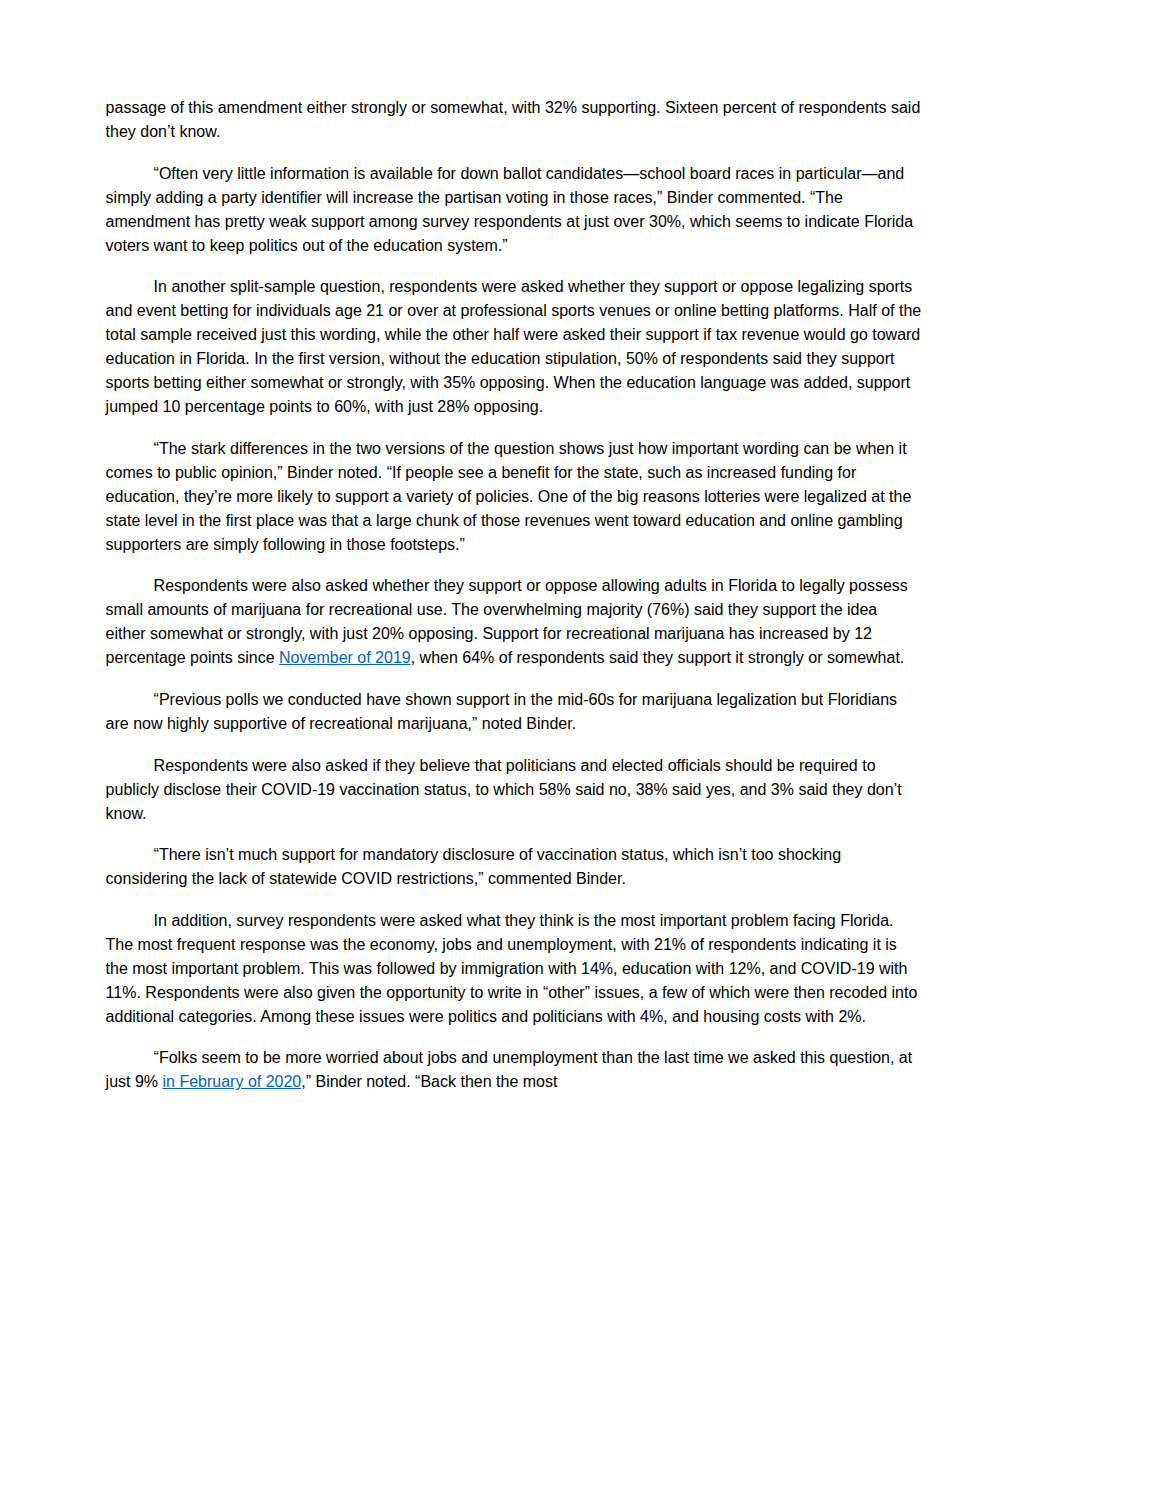passage of this amendment either strongly or somewhat, with 32% supporting. Sixteen percent of respondents said they don’t know.
“Often very little information is available for down ballot candidates—school board races in particular—and simply adding a party identifier will increase the partisan voting in those races,” Binder commented. “The amendment has pretty weak support among survey respondents at just over 30%, which seems to indicate Florida voters want to keep politics out of the education system.”
In another split-sample question, respondents were asked whether they support or oppose legalizing sports and event betting for individuals age 21 or over at professional sports venues or online betting platforms. Half of the total sample received just this wording, while the other half were asked their support if tax revenue would go toward education in Florida. In the first version, without the education stipulation, 50% of respondents said they support sports betting either somewhat or strongly, with 35% opposing. When the education language was added, support jumped 10 percentage points to 60%, with just 28% opposing.
“The stark differences in the two versions of the question shows just how important wording can be when it comes to public opinion,” Binder noted. “If people see a benefit for the state, such as increased funding for education, they’re more likely to support a variety of policies. One of the big reasons lotteries were legalized at the state level in the first place was that a large chunk of those revenues went toward education and online gambling supporters are simply following in those footsteps.”
Respondents were also asked whether they support or oppose allowing adults in Florida to legally possess small amounts of marijuana for recreational use. The overwhelming majority (76%) said they support the idea either somewhat or strongly, with just 20% opposing. Support for recreational marijuana has increased by 12 percentage points since November of 2019, when 64% of respondents said they support it strongly or somewhat.
“Previous polls we conducted have shown support in the mid-60s for marijuana legalization but Floridians are now highly supportive of recreational marijuana,” noted Binder.
Respondents were also asked if they believe that politicians and elected officials should be required to publicly disclose their COVID-19 vaccination status, to which 58% said no, 38% said yes, and 3% said they don’t know.
“There isn’t much support for mandatory disclosure of vaccination status, which isn’t too shocking considering the lack of statewide COVID restrictions,” commented Binder.
In addition, survey respondents were asked what they think is the most important problem facing Florida. The most frequent response was the economy, jobs and unemployment, with 21% of respondents indicating it is the most important problem. This was followed by immigration with 14%, education with 12%, and COVID-19 with 11%. Respondents were also given the opportunity to write in “other” issues, a few of which were then recoded into additional categories. Among these issues were politics and politicians with 4%, and housing costs with 2%.
“Folks seem to be more worried about jobs and unemployment than the last time we asked this question, at just 9% in February of 2020,” Binder noted. “Back then the most